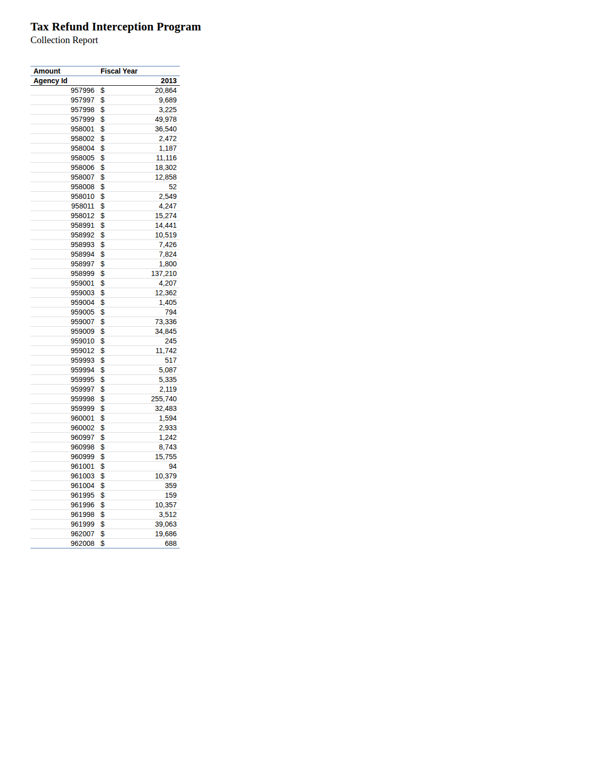Tax Refund Interception Program
Collection Report
| Amount | Fiscal Year |
| --- | --- |
| Agency Id | 2013 |
| 957996 | $ | 20,864 |
| 957997 | $ | 9,689 |
| 957998 | $ | 3,225 |
| 957999 | $ | 49,978 |
| 958001 | $ | 36,540 |
| 958002 | $ | 2,472 |
| 958004 | $ | 1,187 |
| 958005 | $ | 11,116 |
| 958006 | $ | 18,302 |
| 958007 | $ | 12,858 |
| 958008 | $ | 52 |
| 958010 | $ | 2,549 |
| 958011 | $ | 4,247 |
| 958012 | $ | 15,274 |
| 958991 | $ | 14,441 |
| 958992 | $ | 10,519 |
| 958993 | $ | 7,426 |
| 958994 | $ | 7,824 |
| 958997 | $ | 1,800 |
| 958999 | $ | 137,210 |
| 959001 | $ | 4,207 |
| 959003 | $ | 12,362 |
| 959004 | $ | 1,405 |
| 959005 | $ | 794 |
| 959007 | $ | 73,336 |
| 959009 | $ | 34,845 |
| 959010 | $ | 245 |
| 959012 | $ | 11,742 |
| 959993 | $ | 517 |
| 959994 | $ | 5,087 |
| 959995 | $ | 5,335 |
| 959997 | $ | 2,119 |
| 959998 | $ | 255,740 |
| 959999 | $ | 32,483 |
| 960001 | $ | 1,594 |
| 960002 | $ | 2,933 |
| 960997 | $ | 1,242 |
| 960998 | $ | 8,743 |
| 960999 | $ | 15,755 |
| 961001 | $ | 94 |
| 961003 | $ | 10,379 |
| 961004 | $ | 359 |
| 961995 | $ | 159 |
| 961996 | $ | 10,357 |
| 961998 | $ | 3,512 |
| 961999 | $ | 39,063 |
| 962007 | $ | 19,686 |
| 962008 | $ | 688 |